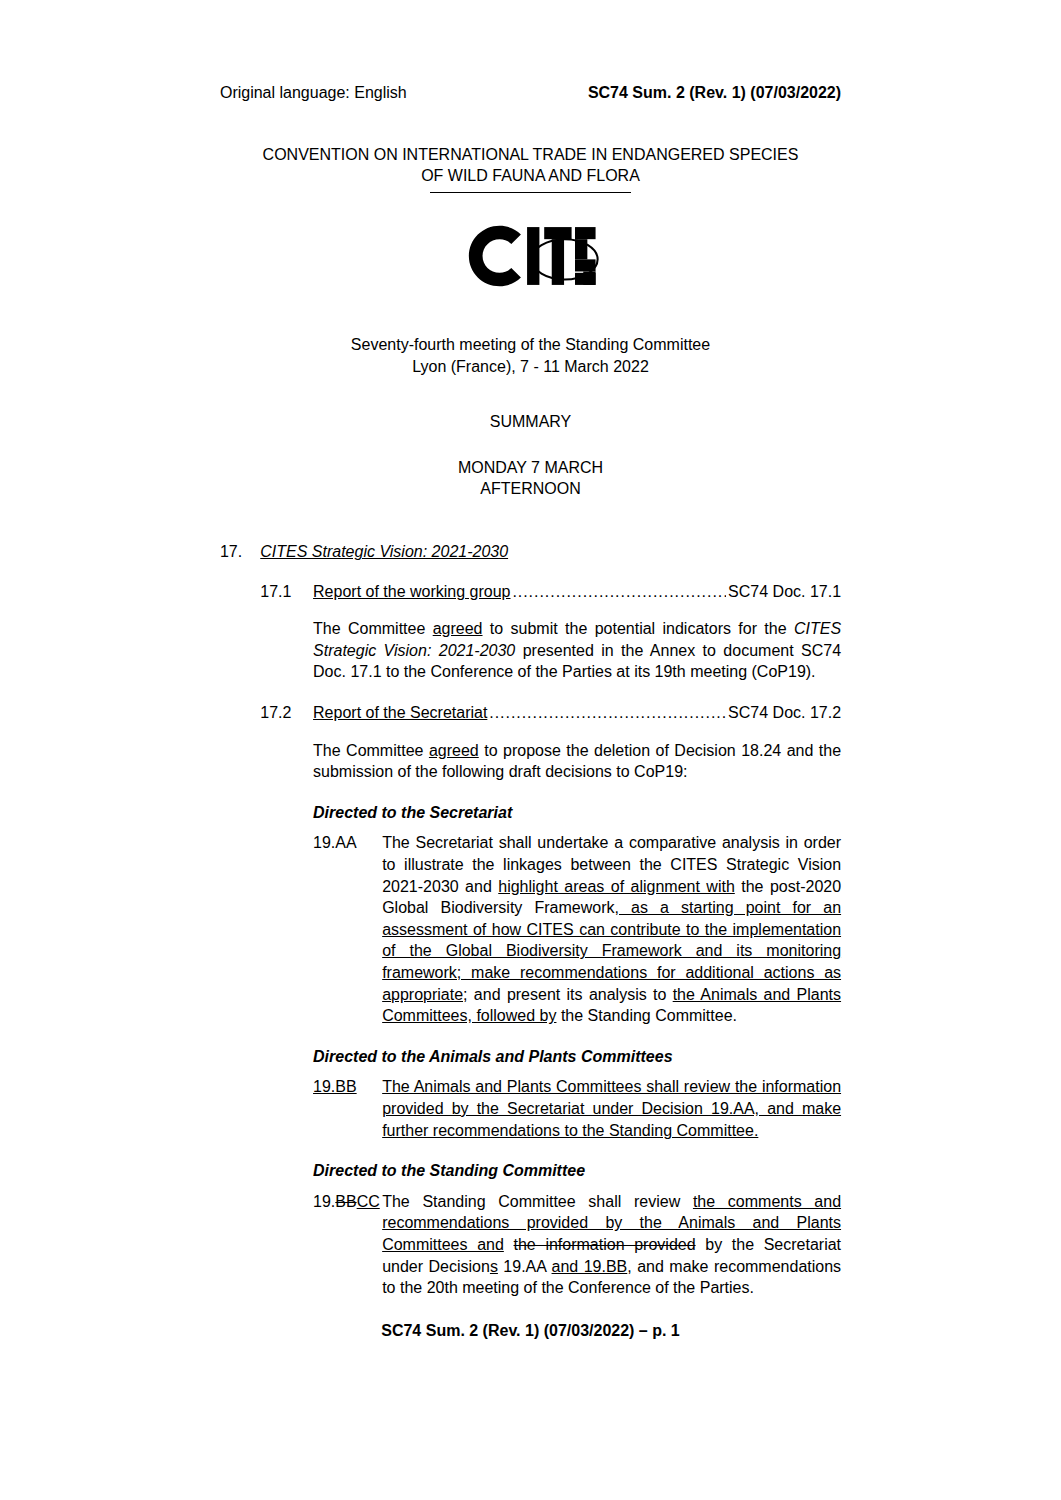Original language: English
SC74 Sum. 2 (Rev. 1) (07/03/2022)
CONVENTION ON INTERNATIONAL TRADE IN ENDANGERED SPECIES
OF WILD FAUNA AND FLORA
Seventy-fourth meeting of the Standing Committee
Lyon (France), 7 - 11 March 2022
SUMMARY
MONDAY 7 MARCH
AFTERNOON
17. CITES Strategic Vision: 2021-2030
17.1
Report of the working group ........................................................................................ SC74 Doc. 17.1
The Committee agreed to submit the potential indicators for the CITES Strategic Vision: 2021-2030 presented in the Annex to document SC74 Doc. 17.1 to the Conference of the Parties at its 19th meeting (CoP19).
17.2
Report of the Secretariat ............................................................................................ SC74 Doc. 17.2
The Committee agreed to propose the deletion of Decision 18.24 and the submission of the following draft decisions to CoP19:
Directed to the Secretariat
19.AA
The Secretariat shall undertake a comparative analysis in order to illustrate the linkages between the CITES Strategic Vision 2021-2030 and highlight areas of alignment with the post-2020 Global Biodiversity Framework, as a starting point for an assessment of how CITES can contribute to the implementation of the Global Biodiversity Framework and its monitoring framework; make recommendations for additional actions as appropriate; and present its analysis to the Animals and Plants Committees, followed by the Standing Committee.
Directed to the Animals and Plants Committees
19.BB
The Animals and Plants Committees shall review the information provided by the Secretariat under Decision 19.AA, and make further recommendations to the Standing Committee.
Directed to the Standing Committee
19.BB CC
The Standing Committee shall review the comments and recommendations provided by the Animals and Plants Committees and the information provided by the Secretariat under Decisions 19.AA and 19.BB, and make recommendations to the 20th meeting of the Conference of the Parties.
SC74 Sum. 2 (Rev. 1) (07/03/2022) – p. 1